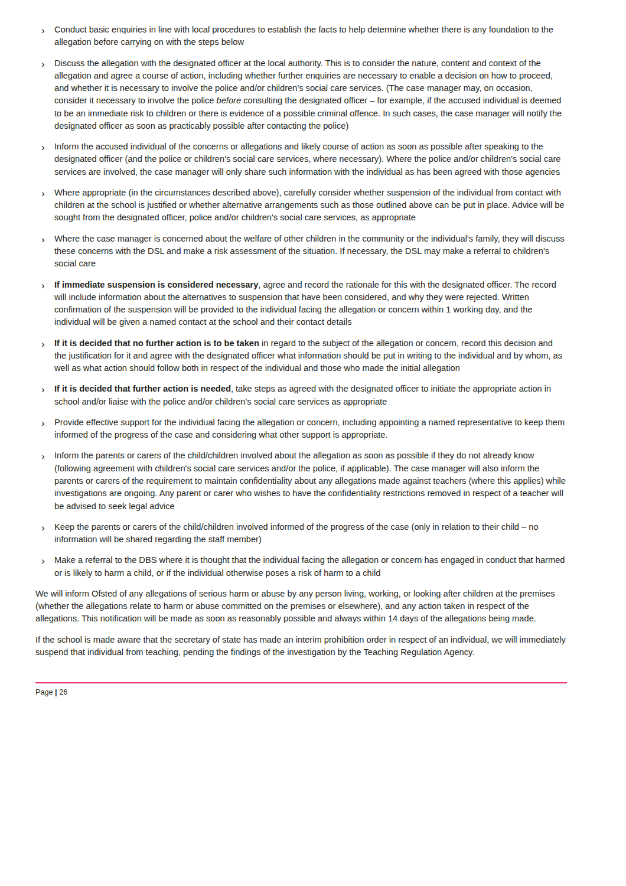Conduct basic enquiries in line with local procedures to establish the facts to help determine whether there is any foundation to the allegation before carrying on with the steps below
Discuss the allegation with the designated officer at the local authority. This is to consider the nature, content and context of the allegation and agree a course of action, including whether further enquiries are necessary to enable a decision on how to proceed, and whether it is necessary to involve the police and/or children's social care services. (The case manager may, on occasion, consider it necessary to involve the police before consulting the designated officer – for example, if the accused individual is deemed to be an immediate risk to children or there is evidence of a possible criminal offence. In such cases, the case manager will notify the designated officer as soon as practicably possible after contacting the police)
Inform the accused individual of the concerns or allegations and likely course of action as soon as possible after speaking to the designated officer (and the police or children's social care services, where necessary). Where the police and/or children's social care services are involved, the case manager will only share such information with the individual as has been agreed with those agencies
Where appropriate (in the circumstances described above), carefully consider whether suspension of the individual from contact with children at the school is justified or whether alternative arrangements such as those outlined above can be put in place. Advice will be sought from the designated officer, police and/or children's social care services, as appropriate
Where the case manager is concerned about the welfare of other children in the community or the individual's family, they will discuss these concerns with the DSL and make a risk assessment of the situation. If necessary, the DSL may make a referral to children's social care
If immediate suspension is considered necessary, agree and record the rationale for this with the designated officer. The record will include information about the alternatives to suspension that have been considered, and why they were rejected. Written confirmation of the suspension will be provided to the individual facing the allegation or concern within 1 working day, and the individual will be given a named contact at the school and their contact details
If it is decided that no further action is to be taken in regard to the subject of the allegation or concern, record this decision and the justification for it and agree with the designated officer what information should be put in writing to the individual and by whom, as well as what action should follow both in respect of the individual and those who made the initial allegation
If it is decided that further action is needed, take steps as agreed with the designated officer to initiate the appropriate action in school and/or liaise with the police and/or children's social care services as appropriate
Provide effective support for the individual facing the allegation or concern, including appointing a named representative to keep them informed of the progress of the case and considering what other support is appropriate.
Inform the parents or carers of the child/children involved about the allegation as soon as possible if they do not already know (following agreement with children's social care services and/or the police, if applicable). The case manager will also inform the parents or carers of the requirement to maintain confidentiality about any allegations made against teachers (where this applies) while investigations are ongoing. Any parent or carer who wishes to have the confidentiality restrictions removed in respect of a teacher will be advised to seek legal advice
Keep the parents or carers of the child/children involved informed of the progress of the case (only in relation to their child – no information will be shared regarding the staff member)
Make a referral to the DBS where it is thought that the individual facing the allegation or concern has engaged in conduct that harmed or is likely to harm a child, or if the individual otherwise poses a risk of harm to a child
We will inform Ofsted of any allegations of serious harm or abuse by any person living, working, or looking after children at the premises (whether the allegations relate to harm or abuse committed on the premises or elsewhere), and any action taken in respect of the allegations. This notification will be made as soon as reasonably possible and always within 14 days of the allegations being made.
If the school is made aware that the secretary of state has made an interim prohibition order in respect of an individual, we will immediately suspend that individual from teaching, pending the findings of the investigation by the Teaching Regulation Agency.
Page | 26